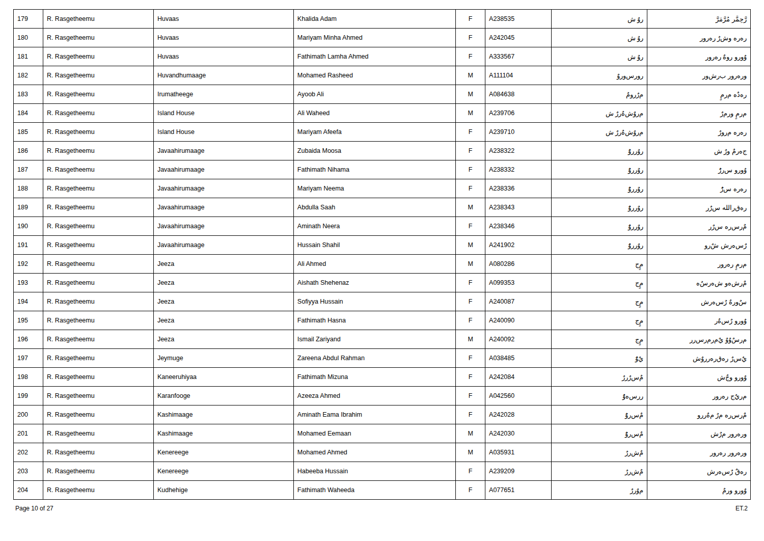| 179 | R. Rasgetheemu | Huvaas | Khalida Adam | F | A238535 | ر‌وٌ ش | رَّحِمَّر مُرَّمَرَّ |
| 180 | R. Rasgetheemu | Huvaas | Mariyam Minha Ahmed | F | A242045 | ر‌وٌ ش | ر‌ه‌ر‌ه و‌ش‌ر‌ٌ ر‌ه‌ر‌و‌ر |
| 181 | R. Rasgetheemu | Huvaas | Fathimath Lamha Ahmed | F | A333567 | ر‌وٌ ش | و‌ٌ‌و‌ر‌و ر‌و‌ه‌ٌ ر‌ه‌ر‌و‌ر |
| 182 | R. Rasgetheemu | Huvandhumaage | Mohamed Rasheed | M | A111104 | ر‌و‌ر‌س‌و‌ر‌و‌ٌ | و‌ر‌ه‌ر‌و‌ر ب‌ر‌ش‌و‌ر |
| 183 | R. Rasgetheemu | Irumatheege | Ayoob Ali | M | A084638 | م‌ر‌ٌ‌ر‌و‌م‌ٌ | ر‌ه‌د‌ٌ‌ه م‌ر‌م‌ٍ |
| 184 | R. Rasgetheemu | Island House | Ali Waheed | M | A239706 | م‌ر‌و‌ٌ‌ش‌ه‌ٌ‌ر‌ر‌ٌ ش | م‌ر‌م‌ٍ و‌ر‌م‌ر‌ٌ |
| 185 | R. Rasgetheemu | Island House | Mariyam Afeefa | F | A239710 | م‌ر‌و‌ٌ‌ش‌ه‌ٌ‌ر‌ر‌ٌ ش | ر‌ه‌ر‌ه م‌ر‌و‌ر‌ٌ |
| 186 | R. Rasgetheemu | Javaahirumaage | Zubaida Moosa | F | A238322 | ر‌و‌ٌ‌ر‌ر‌و‌ٌ‌ٌ | ج‌ه‌ر‌م‌ٌ و‌ر‌ٌ ش |
| 187 | R. Rasgetheemu | Javaahirumaage | Fathimath Nihama | F | A238332 | ر‌و‌ٌ‌ر‌ر‌و‌ٌ‌ٌ | و‌ٌ‌و‌ر‌و س‌ر‌ر‌ٌ‌ٌ |
| 188 | R. Rasgetheemu | Javaahirumaage | Mariyam Neema | F | A238336 | ر‌و‌ٌ‌ر‌ر‌و‌ٌ‌ٌ | ر‌ه‌ر‌ه س‌ر‌ٌ‌ٌ |
| 189 | R. Rasgetheemu | Javaahirumaage | Abdulla Saah | M | A238343 | ر‌و‌ٌ‌ر‌ر‌و‌ٌ‌ٌ | ر‌ه‌ق‌ر‌الله س‌ر‌ٌ‌ر |
| 190 | R. Rasgetheemu | Javaahirumaage | Aminath Neera | F | A238346 | ر‌و‌ٌ‌ر‌ر‌و‌ٌ‌ٌ | م‌ٌ‌ر‌س‌ر‌ه س‌ر‌ٌ‌ر |
| 191 | R. Rasgetheemu | Javaahirumaage | Hussain Shahil | M | A241902 | ر‌و‌ٌ‌ر‌ر‌و‌ٌ‌ٌ | ر‌ٌ‌س‌ه‌ر‌ش ش‌ٌ‌ر‌و |
| 192 | R. Rasgetheemu | Jeeza | Ali Ahmed | M | A080286 | م‌ٍ‌ج | م‌ر‌م‌ٍ ر‌ه‌ر‌و‌ر |
| 193 | R. Rasgetheemu | Jeeza | Aishath Shehenaz | F | A099353 | م‌ٍ‌ج | م‌ٌ‌ر‌ش‌ه‌و ش‌ه‌ر‌س‌ٌ‌ه |
| 194 | R. Rasgetheemu | Jeeza | Sofiyya Hussain | F | A240087 | م‌ٍ‌ج | س‌ٌ‌و‌ر‌ه‌ٌ ر‌ٌ‌س‌ه‌ر‌ش |
| 195 | R. Rasgetheemu | Jeeza | Fathimath Hasna | F | A240090 | م‌ٍ‌ج | و‌ٌ‌و‌ر‌و ر‌ٌ‌س‌ه‌ٌ‌ر |
| 196 | R. Rasgetheemu | Jeeza | Ismail Zariyand | M | A240092 | م‌ٍ‌ج | م‌ر‌س‌ٌ‌و‌ٌ‌و‌ٌ ي‌ٌ‌م‌ر‌م‌ر‌س‌ر‌ر |
| 197 | R. Rasgetheemu | Jeymuge | Zareena Abdul Rahman | F | A038485 | ي‌ٌ‌و‌ٌ‌ٌ | ي‌ٌ‌س‌ر‌ٌ ر‌ه‌ق‌ر‌ه‌ر‌ر‌و‌ٌ‌ش |
| 198 | R. Rasgetheemu | Kaneeruhiyaa | Fathimath Mizuna | F | A242084 | م‌ٌ‌س‌ر‌ٌ‌ر‌ر‌ٌ | و‌ٌ‌و‌ر‌و و‌ج‌ٌ‌ش |
| 199 | R. Rasgetheemu | Karanfooge | Azeeza Ahmed | F | A042560 | ر‌ر‌س‌ه‌و‌ٌ‌ٌ | م‌ر‌ي‌ٌ‌ج ر‌ه‌ر‌و‌ر |
| 200 | R. Rasgetheemu | Kashimaage | Aminath Eama Ibrahim | F | A242028 | م‌ٌ‌س‌ر‌و‌ٌ‌ٌ | م‌ٌ‌ر‌س‌ر‌ه م‌ر‌ٌ م‌ه‌ٌ‌ر‌ر‌و |
| 201 | R. Rasgetheemu | Kashimaage | Mohamed Eemaan | M | A242030 | م‌ٌ‌س‌ر‌و‌ٌ‌ٌ | و‌ر‌ه‌ر‌و‌ر م‌ر‌ٌ‌ش |
| 202 | R. Rasgetheemu | Kenereege | Mohamed Ahmed | M | A035931 | م‌ٌ‌ش‌ر‌ر‌ٌ | و‌ر‌ه‌ر‌و‌ر ر‌ه‌ر‌و‌ر |
| 203 | R. Rasgetheemu | Kenereege | Habeeba Hussain | F | A239209 | م‌ٌ‌ش‌ر‌ر‌ٌ | ر‌ه‌ق‌ٌ ر‌ٌ‌س‌ه‌ر‌ش |
| 204 | R. Rasgetheemu | Kudhehige | Fathimath Waheeda | F | A077651 | م‌و‌ٌ‌ر‌ر‌ٌ | و‌ٌ‌و‌ر‌و و‌ر‌م‌ٌ |
Page 10 of 27
ET.2